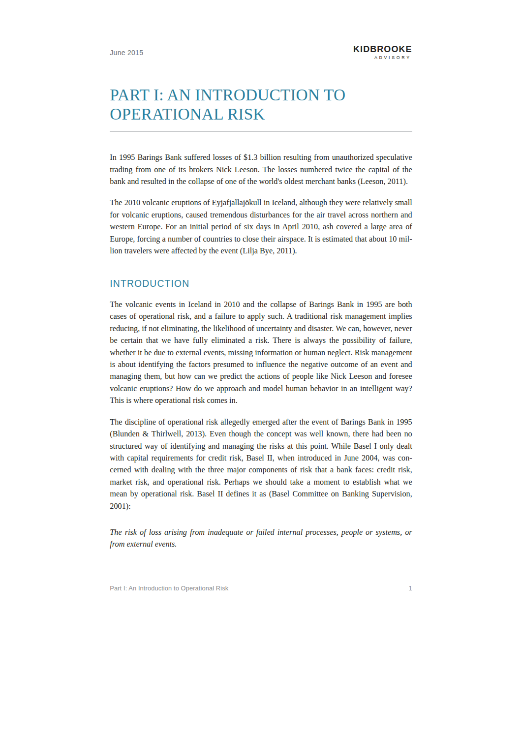June 2015
KIDBROOKE ADVISORY
PART I: AN INTRODUCTION TO
OPERATIONAL RISK
In 1995 Barings Bank suffered losses of $1.3 billion resulting from unauthorized speculative trading from one of its brokers Nick Leeson. The losses numbered twice the capital of the bank and resulted in the collapse of one of the world's oldest merchant banks (Leeson, 2011).
The 2010 volcanic eruptions of Eyjafjallajökull in Iceland, although they were relatively small for volcanic eruptions, caused tremendous disturbances for the air travel across northern and western Europe. For an initial period of six days in April 2010, ash covered a large area of Europe, forcing a number of countries to close their airspace. It is estimated that about 10 million travelers were affected by the event (Lilja Bye, 2011).
INTRODUCTION
The volcanic events in Iceland in 2010 and the collapse of Barings Bank in 1995 are both cases of operational risk, and a failure to apply such. A traditional risk management implies reducing, if not eliminating, the likelihood of uncertainty and disaster. We can, however, never be certain that we have fully eliminated a risk. There is always the possibility of failure, whether it be due to external events, missing information or human neglect. Risk management is about identifying the factors presumed to influence the negative outcome of an event and managing them, but how can we predict the actions of people like Nick Leeson and foresee volcanic eruptions? How do we approach and model human behavior in an intelligent way? This is where operational risk comes in.
The discipline of operational risk allegedly emerged after the event of Barings Bank in 1995 (Blunden & Thirlwell, 2013). Even though the concept was well known, there had been no structured way of identifying and managing the risks at this point. While Basel I only dealt with capital requirements for credit risk, Basel II, when introduced in June 2004, was concerned with dealing with the three major components of risk that a bank faces: credit risk, market risk, and operational risk. Perhaps we should take a moment to establish what we mean by operational risk. Basel II defines it as (Basel Committee on Banking Supervision, 2001):
The risk of loss arising from inadequate or failed internal processes, people or systems, or from external events.
Part I: An Introduction to Operational Risk 1